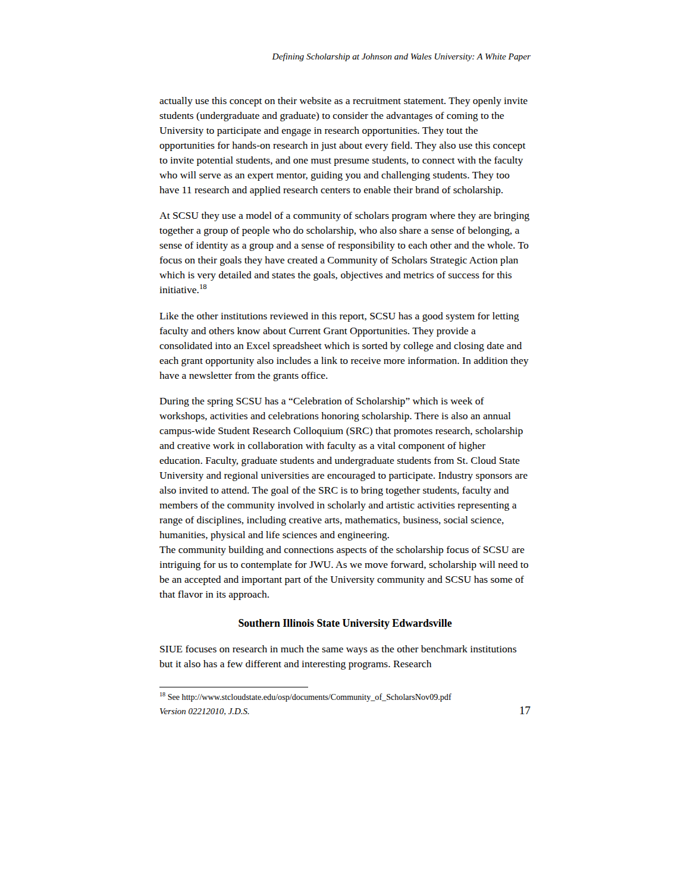Defining Scholarship at Johnson and Wales University: A White Paper
actually use this concept on their website as a recruitment statement. They openly invite students (undergraduate and graduate) to consider the advantages of coming to the University to participate and engage in research opportunities. They tout the opportunities for hands-on research in just about every field. They also use this concept to invite potential students, and one must presume students, to connect with the faculty who will serve as an expert mentor, guiding you and challenging students. They too have 11 research and applied research centers to enable their brand of scholarship.
At SCSU they use a model of a community of scholars program where they are bringing together a group of people who do scholarship, who also share a sense of belonging, a sense of identity as a group and a sense of responsibility to each other and the whole. To focus on their goals they have created a Community of Scholars Strategic Action plan which is very detailed and states the goals, objectives and metrics of success for this initiative.18
Like the other institutions reviewed in this report, SCSU has a good system for letting faculty and others know about Current Grant Opportunities. They provide a consolidated into an Excel spreadsheet which is sorted by college and closing date and each grant opportunity also includes a link to receive more information. In addition they have a newsletter from the grants office.
During the spring SCSU has a “Celebration of Scholarship” which is week of workshops, activities and celebrations honoring scholarship. There is also an annual campus-wide Student Research Colloquium (SRC) that promotes research, scholarship and creative work in collaboration with faculty as a vital component of higher education. Faculty, graduate students and undergraduate students from St. Cloud State University and regional universities are encouraged to participate. Industry sponsors are also invited to attend. The goal of the SRC is to bring together students, faculty and members of the community involved in scholarly and artistic activities representing a range of disciplines, including creative arts, mathematics, business, social science, humanities, physical and life sciences and engineering.
The community building and connections aspects of the scholarship focus of SCSU are intriguing for us to contemplate for JWU. As we move forward, scholarship will need to be an accepted and important part of the University community and SCSU has some of that flavor in its approach.
Southern Illinois State University Edwardsville
SIUE focuses on research in much the same ways as the other benchmark institutions but it also has a few different and interesting programs. Research
18 See http://www.stcloudstate.edu/osp/documents/Community_of_ScholarsNov09.pdf
Version 02212010, J.D.S. 17